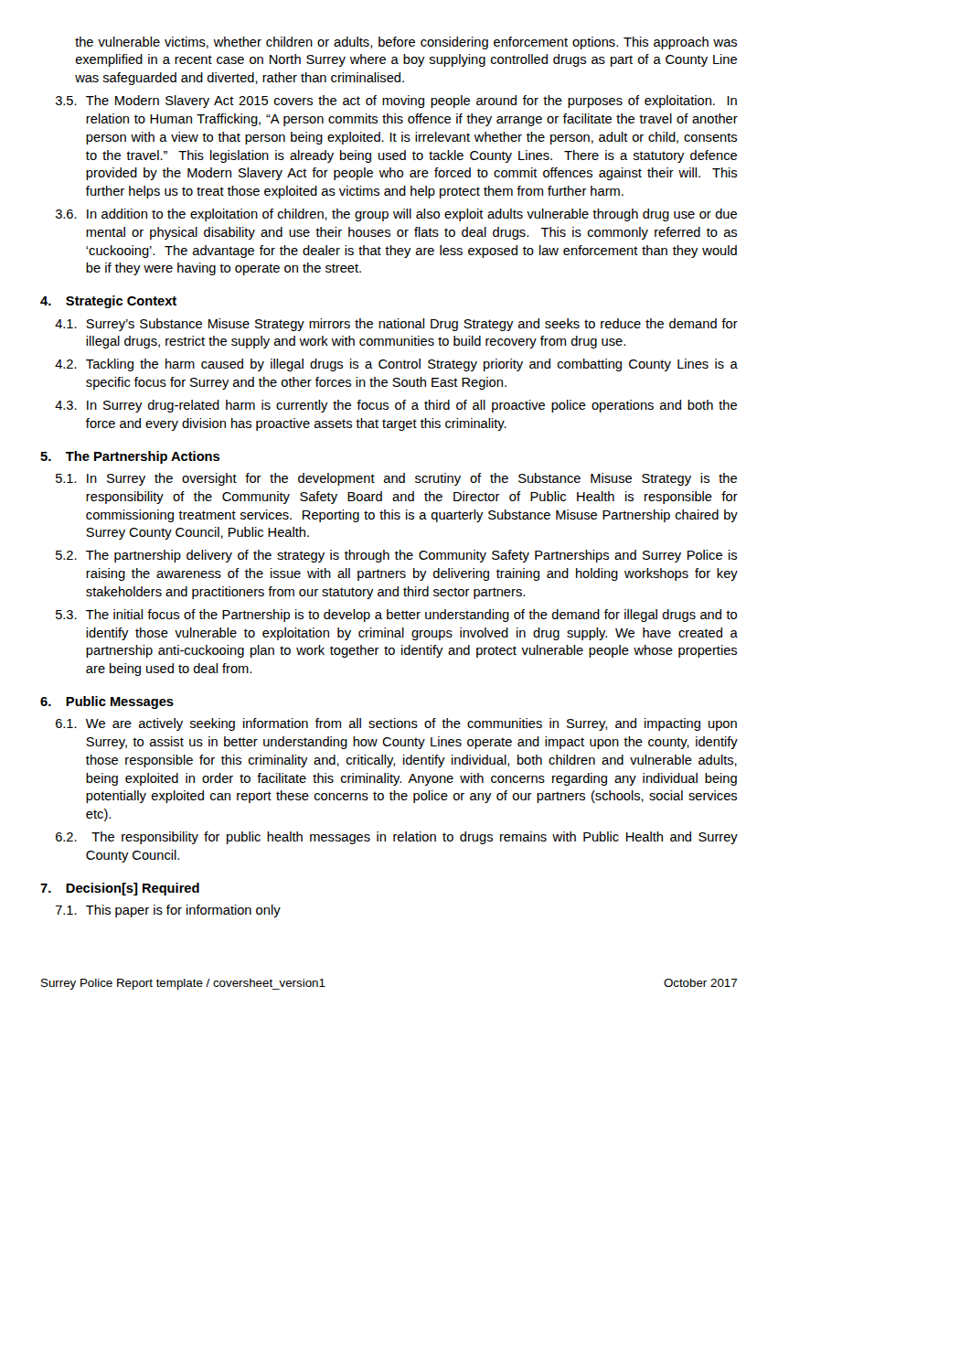the vulnerable victims, whether children or adults, before considering enforcement options. This approach was exemplified in a recent case on North Surrey where a boy supplying controlled drugs as part of a County Line was safeguarded and diverted, rather than criminalised.
3.5. The Modern Slavery Act 2015 covers the act of moving people around for the purposes of exploitation. In relation to Human Trafficking, “A person commits this offence if they arrange or facilitate the travel of another person with a view to that person being exploited. It is irrelevant whether the person, adult or child, consents to the travel.” This legislation is already being used to tackle County Lines. There is a statutory defence provided by the Modern Slavery Act for people who are forced to commit offences against their will. This further helps us to treat those exploited as victims and help protect them from further harm.
3.6. In addition to the exploitation of children, the group will also exploit adults vulnerable through drug use or due mental or physical disability and use their houses or flats to deal drugs. This is commonly referred to as ‘cuckooing’. The advantage for the dealer is that they are less exposed to law enforcement than they would be if they were having to operate on the street.
4. Strategic Context
4.1. Surrey’s Substance Misuse Strategy mirrors the national Drug Strategy and seeks to reduce the demand for illegal drugs, restrict the supply and work with communities to build recovery from drug use.
4.2. Tackling the harm caused by illegal drugs is a Control Strategy priority and combatting County Lines is a specific focus for Surrey and the other forces in the South East Region.
4.3. In Surrey drug-related harm is currently the focus of a third of all proactive police operations and both the force and every division has proactive assets that target this criminality.
5. The Partnership Actions
5.1. In Surrey the oversight for the development and scrutiny of the Substance Misuse Strategy is the responsibility of the Community Safety Board and the Director of Public Health is responsible for commissioning treatment services. Reporting to this is a quarterly Substance Misuse Partnership chaired by Surrey County Council, Public Health.
5.2. The partnership delivery of the strategy is through the Community Safety Partnerships and Surrey Police is raising the awareness of the issue with all partners by delivering training and holding workshops for key stakeholders and practitioners from our statutory and third sector partners.
5.3. The initial focus of the Partnership is to develop a better understanding of the demand for illegal drugs and to identify those vulnerable to exploitation by criminal groups involved in drug supply. We have created a partnership anti-cuckooing plan to work together to identify and protect vulnerable people whose properties are being used to deal from.
6. Public Messages
6.1. We are actively seeking information from all sections of the communities in Surrey, and impacting upon Surrey, to assist us in better understanding how County Lines operate and impact upon the county, identify those responsible for this criminality and, critically, identify individual, both children and vulnerable adults, being exploited in order to facilitate this criminality. Anyone with concerns regarding any individual being potentially exploited can report these concerns to the police or any of our partners (schools, social services etc).
6.2. The responsibility for public health messages in relation to drugs remains with Public Health and Surrey County Council.
7. Decision[s] Required
7.1. This paper is for information only
Surrey Police Report template / coversheet_version1 October 2017